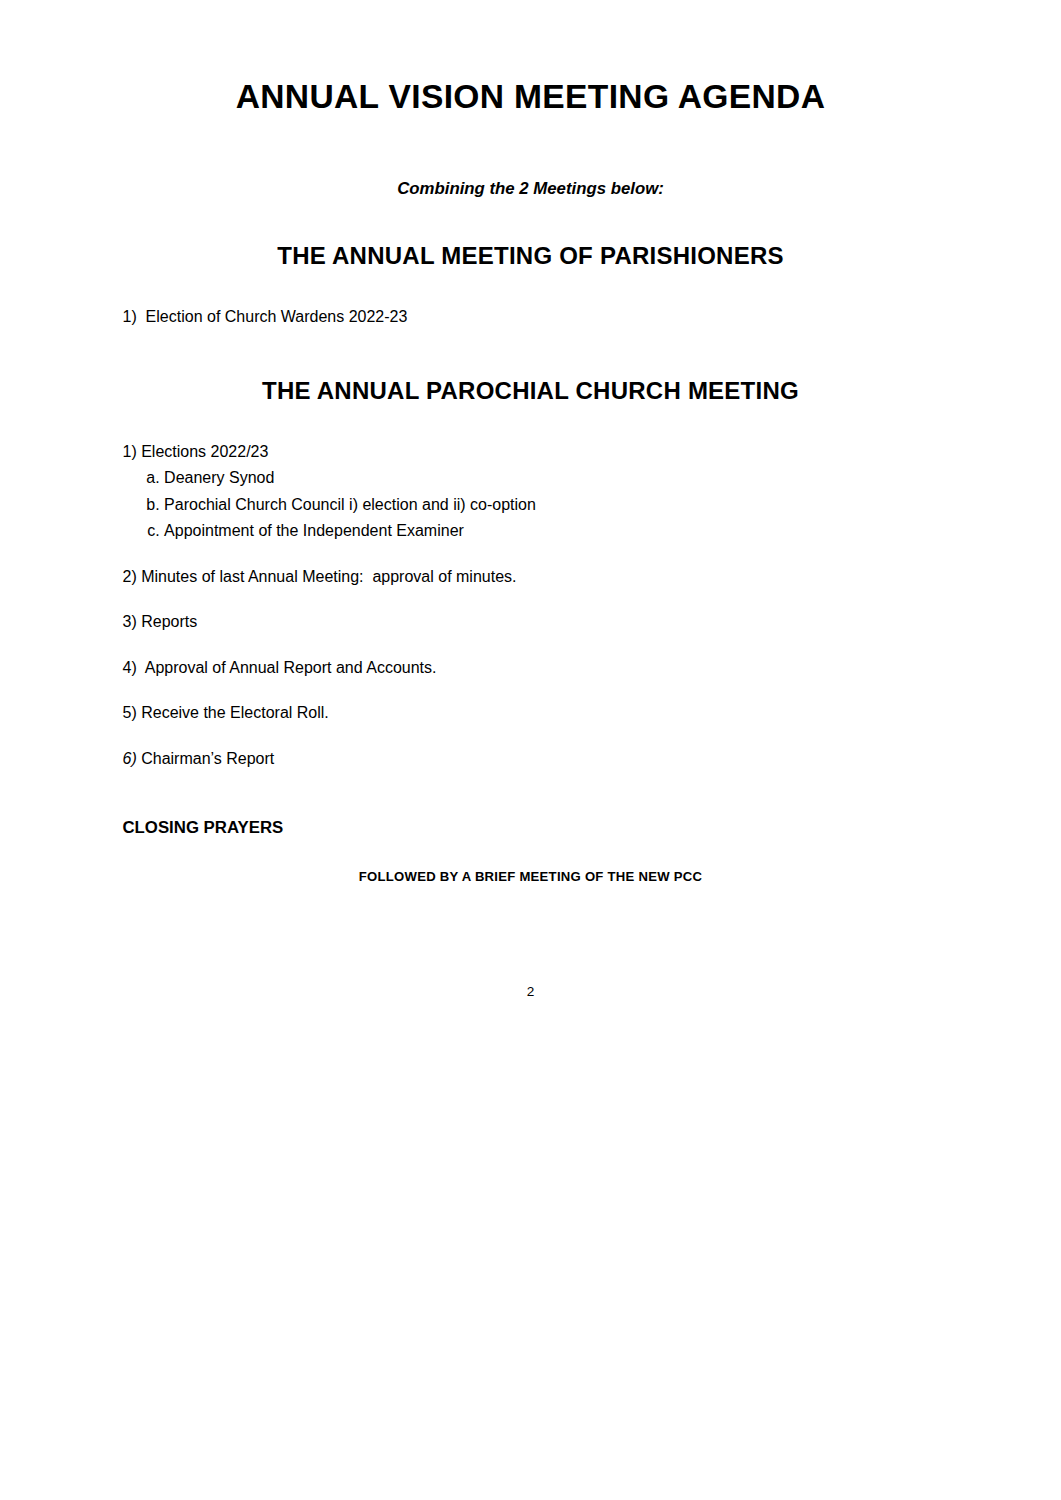ANNUAL VISION MEETING AGENDA
Combining the 2 Meetings below:
THE ANNUAL MEETING OF PARISHIONERS
1) Election of Church Wardens 2022-23
THE ANNUAL PAROCHIAL CHURCH MEETING
1) Elections 2022/23
Deanery Synod
Parochial Church Council i) election and ii) co-option
Appointment of the Independent Examiner
2) Minutes of last Annual Meeting: approval of minutes.
3) Reports
4) Approval of Annual Report and Accounts.
5) Receive the Electoral Roll.
6) Chairman’s Report
CLOSING PRAYERS
FOLLOWED BY A BRIEF MEETING OF THE NEW PCC
2